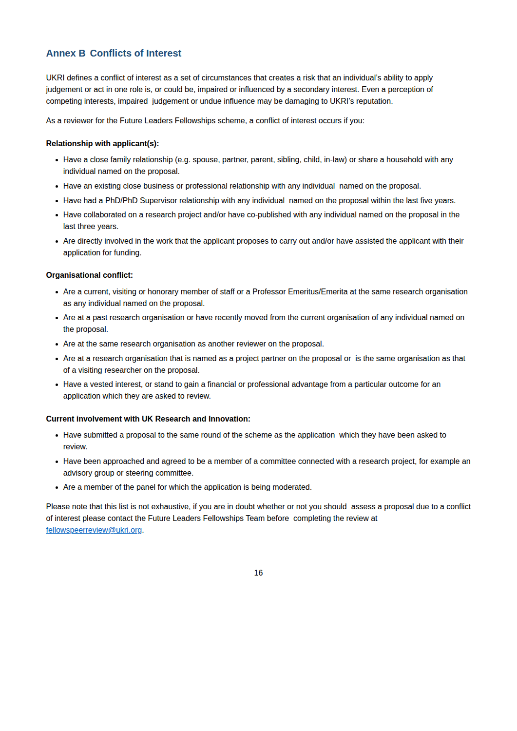Annex BConflicts of Interest
UKRI defines a conflict of interest as a set of circumstances that creates a risk that an individual’s ability to apply judgement or act in one role is, or could be, impaired or influenced by a secondary interest. Even a perception of competing interests, impaired judgement or undue influence may be damaging to UKRI’s reputation.
As a reviewer for the Future Leaders Fellowships scheme, a conflict of interest occurs if you:
Relationship with applicant(s):
Have a close family relationship (e.g. spouse, partner, parent, sibling, child, in-law) or share a household with any individual named on the proposal.
Have an existing close business or professional relationship with any individual named on the proposal.
Have had a PhD/PhD Supervisor relationship with any individual named on the proposal within the last five years.
Have collaborated on a research project and/or have co-published with any individual named on the proposal in the last three years.
Are directly involved in the work that the applicant proposes to carry out and/or have assisted the applicant with their application for funding.
Organisational conflict:
Are a current, visiting or honorary member of staff or a Professor Emeritus/Emerita at the same research organisation as any individual named on the proposal.
Are at a past research organisation or have recently moved from the current organisation of any individual named on the proposal.
Are at the same research organisation as another reviewer on the proposal.
Are at a research organisation that is named as a project partner on the proposal or is the same organisation as that of a visiting researcher on the proposal.
Have a vested interest, or stand to gain a financial or professional advantage from a particular outcome for an application which they are asked to review.
Current involvement with UK Research and Innovation:
Have submitted a proposal to the same round of the scheme as the application which they have been asked to review.
Have been approached and agreed to be a member of a committee connected with a research project, for example an advisory group or steering committee.
Are a member of the panel for which the application is being moderated.
Please note that this list is not exhaustive, if you are in doubt whether or not you should assess a proposal due to a conflict of interest please contact the Future Leaders Fellowships Team before completing the review at fellowspeerreview@ukri.org.
16